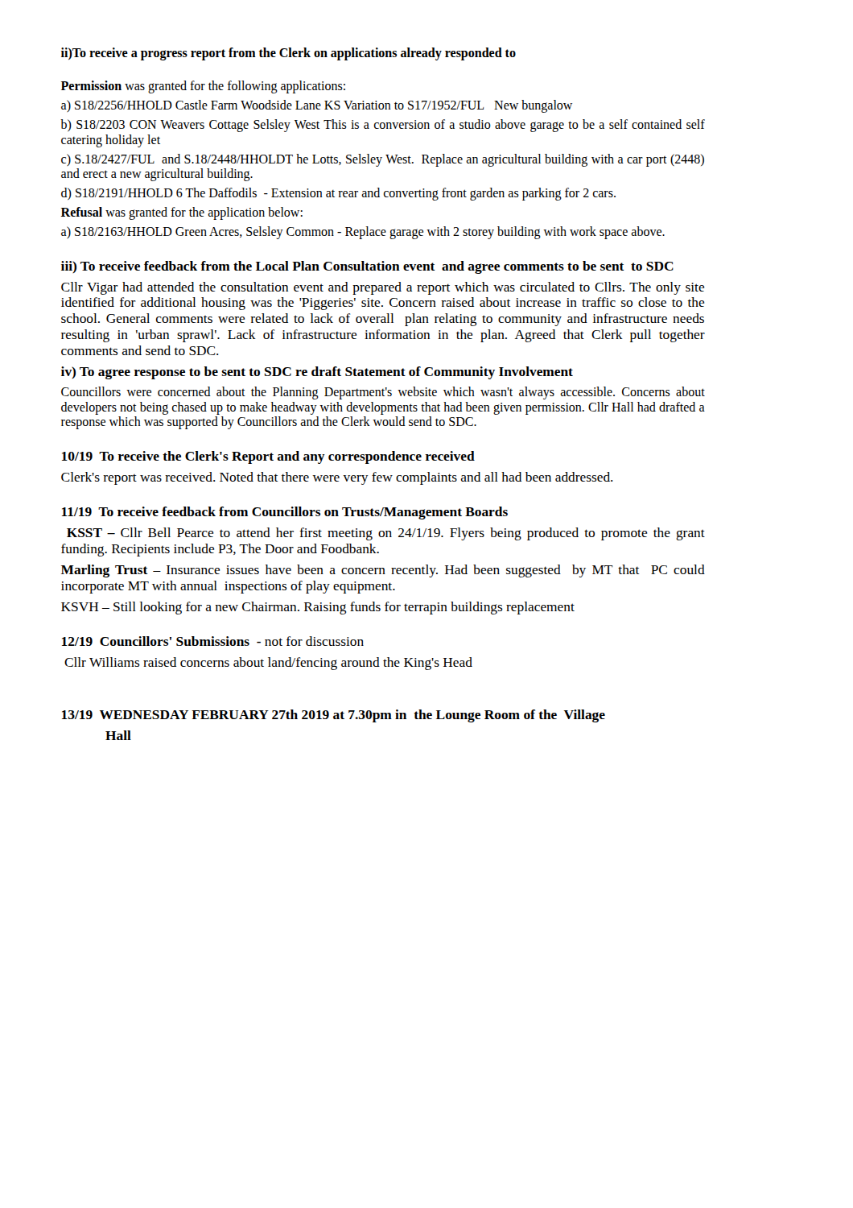ii)To receive a progress report from the Clerk on applications already responded to
Permission was granted for the following applications:
a) S18/2256/HHOLD Castle Farm Woodside Lane KS Variation to S17/1952/FUL New bungalow
b) S18/2203 CON Weavers Cottage Selsley West This is a conversion of a studio above garage to be a self contained self catering holiday let
c) S.18/2427/FUL and S.18/2448/HHOLDT he Lotts, Selsley West. Replace an agricultural building with a car port (2448) and erect a new agricultural building.
d) S18/2191/HHOLD 6 The Daffodils - Extension at rear and converting front garden as parking for 2 cars.
Refusal was granted for the application below:
a) S18/2163/HHOLD Green Acres, Selsley Common - Replace garage with 2 storey building with work space above.
iii) To receive feedback from the Local Plan Consultation event and agree comments to be sent to SDC
Cllr Vigar had attended the consultation event and prepared a report which was circulated to Cllrs. The only site identified for additional housing was the 'Piggeries' site. Concern raised about increase in traffic so close to the school. General comments were related to lack of overall plan relating to community and infrastructure needs resulting in 'urban sprawl'. Lack of infrastructure information in the plan. Agreed that Clerk pull together comments and send to SDC.
iv) To agree response to be sent to SDC re draft Statement of Community Involvement
Councillors were concerned about the Planning Department's website which wasn't always accessible. Concerns about developers not being chased up to make headway with developments that had been given permission. Cllr Hall had drafted a response which was supported by Councillors and the Clerk would send to SDC.
10/19 To receive the Clerk's Report and any correspondence received
Clerk's report was received. Noted that there were very few complaints and all had been addressed.
11/19 To receive feedback from Councillors on Trusts/Management Boards
KSST – Cllr Bell Pearce to attend her first meeting on 24/1/19. Flyers being produced to promote the grant funding. Recipients include P3, The Door and Foodbank.
Marling Trust – Insurance issues have been a concern recently. Had been suggested by MT that PC could incorporate MT with annual inspections of play equipment.
KSVH – Still looking for a new Chairman. Raising funds for terrapin buildings replacement
12/19 Councillors' Submissions - not for discussion
Cllr Williams raised concerns about land/fencing around the King's Head
13/19 WEDNESDAY FEBRUARY 27th 2019 at 7.30pm in the Lounge Room of the Village
Hall